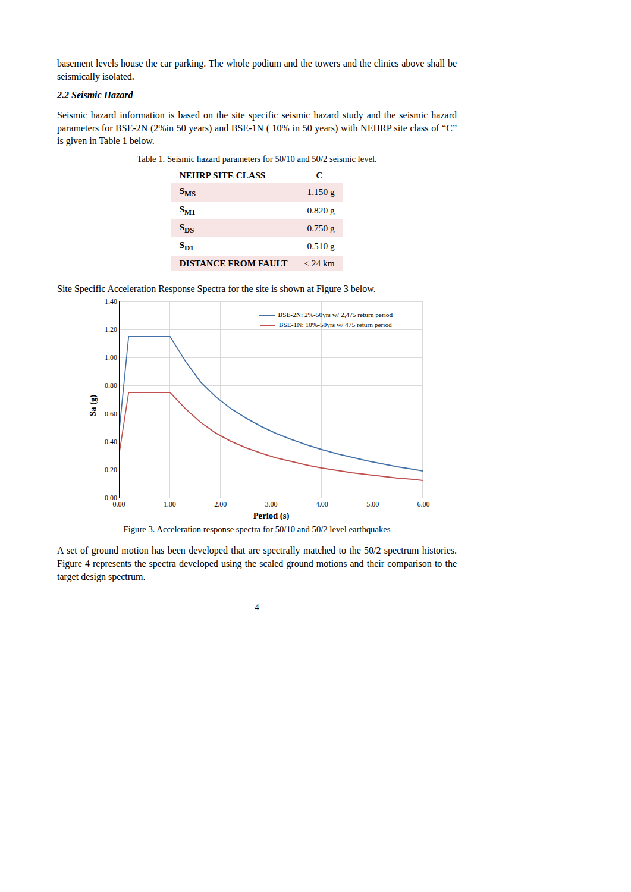basement levels house the car parking. The whole podium and the towers and the clinics above shall be seismically isolated.
2.2 Seismic Hazard
Seismic hazard information is based on the site specific seismic hazard study and the seismic hazard parameters for BSE-2N (2%in 50 years) and BSE-1N ( 10% in 50 years) with NEHRP site class of “C” is given in Table 1 below.
Table 1. Seismic hazard parameters for 50/10 and 50/2 seismic level.
| NEHRP SITE CLASS | C |
| S MS | 1.150 g |
| S M1 | 0.820 g |
| S DS | 0.750 g |
| S D1 | 0.510 g |
| DISTANCE FROM FAULT | < 24 km |
Site Specific Acceleration Response Spectra for the site is shown at Figure 3 below.
Sa (g)
1.40 1.20 1.00 0.80 0.60 0.40 0.20 0.00
BSE-2N: 2%-50yrs w/ 2,475 return period
BSE-1N: 10%-50yrs w/ 475 return period
0.00 1.00 2.00 3.00 4.00 5.00 6.00
Period (s)
Figure 3. Acceleration response spectra for 50/10 and 50/2 level earthquakes
A set of ground motion has been developed that are spectrally matched to the 50/2 spectrum histories. Figure 4 represents the spectra developed using the scaled ground motions and their comparison to the target design spectrum.
4